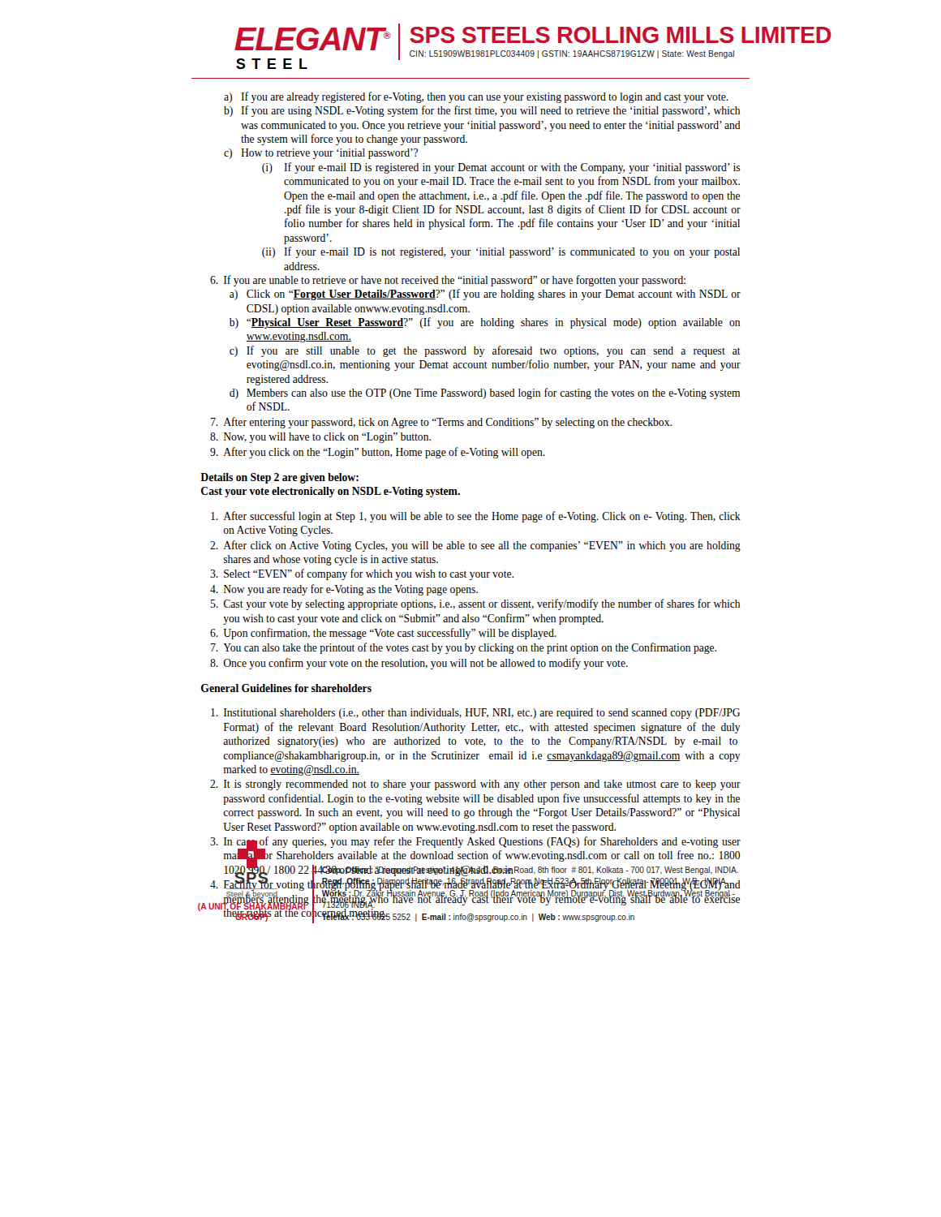ELEGANT®
STEEL
SPS STEELS ROLLING MILLS LIMITED
CIN: L51909WB1981PLC034409 | GSTIN: 19AAHCS8719G1ZW | State: West Bengal
If you are already registered for e-Voting, then you can use your existing password to login and cast your vote.
If you are using NSDL e-Voting system for the first time, you will need to retrieve the ‘initial password’, which was communicated to you. Once you retrieve your ‘initial password’, you need to enter the ‘initial password’ and the system will force you to change your password.
How to retrieve your ‘initial password’?
If your e-mail ID is registered in your Demat account or with the Company, your ‘initial password’ is communicated to you on your e-mail ID. Trace the e-mail sent to you from NSDL from your mailbox. Open the e-mail and open the attachment, i.e., a .pdf file. Open the .pdf file. The password to open the .pdf file is your 8-digit Client ID for NSDL account, last 8 digits of Client ID for CDSL account or folio number for shares held in physical form. The .pdf file contains your ‘User ID’ and your ‘initial password’.
If your e-mail ID is not registered, your ‘initial password’ is communicated to you on your postal address.
If you are unable to retrieve or have not received the “initial password” or have forgotten your password:
Click on “Forgot User Details/Password?” (If you are holding shares in your Demat account with NSDL or CDSL) option available onwww.evoting.nsdl.com.
“Physical User Reset Password?” (If you are holding shares in physical mode) option available on www.evoting.nsdl.com.
If you are still unable to get the password by aforesaid two options, you can send a request at evoting@nsdl.co.in, mentioning your Demat account number/folio number, your PAN, your name and your registered address.
Members can also use the OTP (One Time Password) based login for casting the votes on the e-Voting system of NSDL.
After entering your password, tick on Agree to “Terms and Conditions” by selecting on the checkbox.
Now, you will have to click on “Login” button.
After you click on the “Login” button, Home page of e-Voting will open.
Details on Step 2 are given below:
Cast your vote electronically on NSDL e-Voting system.
After successful login at Step 1, you will be able to see the Home page of e-Voting. Click on e- Voting. Then, click on Active Voting Cycles.
After click on Active Voting Cycles, you will be able to see all the companies’ “EVEN” in which you are holding shares and whose voting cycle is in active status.
Select “EVEN” of company for which you wish to cast your vote.
Now you are ready for e-Voting as the Voting page opens.
Cast your vote by selecting appropriate options, i.e., assent or dissent, verify/modify the number of shares for which you wish to cast your vote and click on “Submit” and also “Confirm” when prompted.
Upon confirmation, the message “Vote cast successfully” will be displayed.
You can also take the printout of the votes cast by you by clicking on the print option on the Confirmation page.
Once you confirm your vote on the resolution, you will not be allowed to modify your vote.
General Guidelines for shareholders
Institutional shareholders (i.e., other than individuals, HUF, NRI, etc.) are required to send scanned copy (PDF/JPG Format) of the relevant Board Resolution/Authority Letter, etc., with attested specimen signature of the duly authorized signatory(ies) who are authorized to vote, to the to the Company/RTA/NSDL by e-mail to compliance@shakambharigroup.in, or in the Scrutinizer email id i.e csmayankdaga89@gmail.com with a copy marked to evoting@nsdl.co.in.
It is strongly recommended not to share your password with any other person and take utmost care to keep your password confidential. Login to the e-voting website will be disabled upon five unsuccessful attempts to key in the correct password. In such an event, you will need to go through the “Forgot User Details/Password?” or “Physical User Reset Password?” option available on www.evoting.nsdl.com to reset the password.
In case of any queries, you may refer the Frequently Asked Questions (FAQs) for Shareholders and e-voting user manual for Shareholders available at the download section of www.evoting.nsdl.com or call on toll free no.: 1800 1020 990 / 1800 22 44 30 or send a request at evoting@nsdl.co.in
Facility for voting through polling paper shall be made available at the Extra-Ordinary General Meeting (EGM) and members attending the meeting who have not already cast their vote by remote e-voting shall be able to exercise their rights at the concerned meeting.
SPS
Steel & beyond
(A UNIT OF SHAKAMBHARI GROUP)
Corp. Office : "Diamond Prestige", 41A, A.J.C. Bose Road, 8th floor # 801, Kolkata - 700 017, West Bengal, INDIA.
Regd. Office : Diamond Heritage, 16, Strand Road, Room No-H 523 A, 5th Floor, Kolkata - 700001, W.B., INDIA.
Works : Dr. Zakir Hussain Avenue, G. T. Road (Indo American More) Durgapur, Dist. West Burdwan, West Bengal - 713206 INDIA.
Telefax : 033 6625 5252 | E-mail : info@spsgroup.co.in | Web : www.spsgroup.co.in